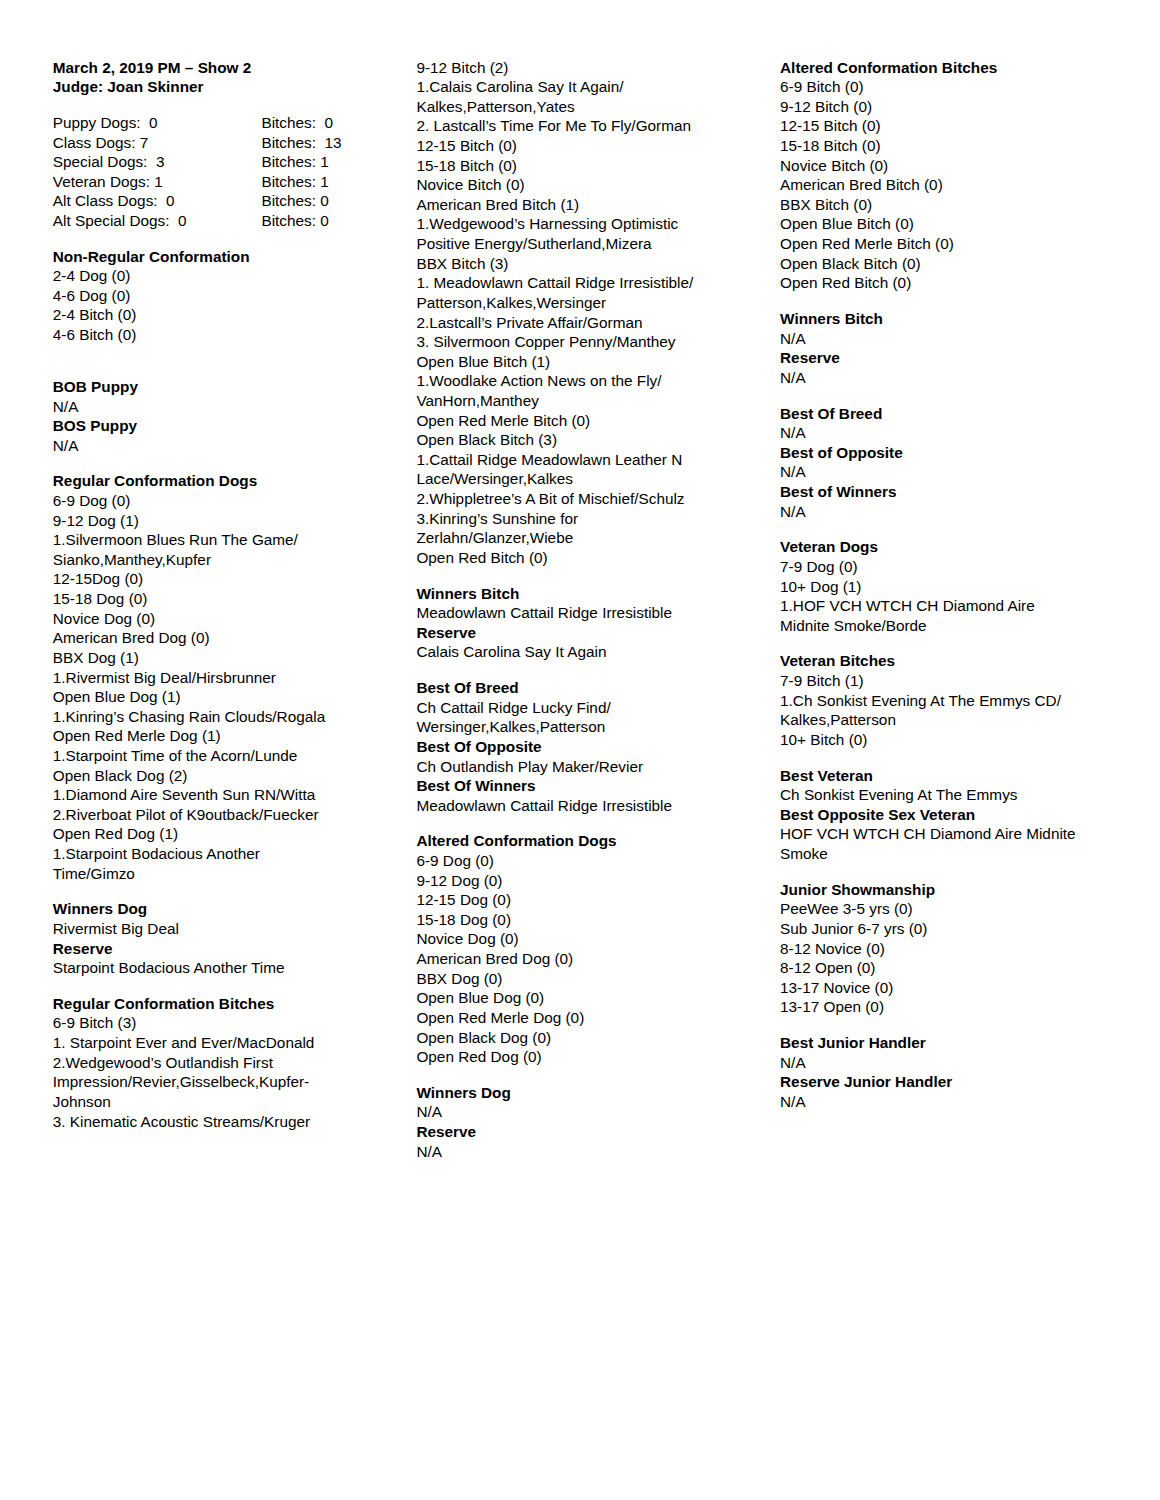March 2, 2019 PM – Show 2
Judge: Joan Skinner
| Puppy Dogs: 0 | Bitches: 0 |
| Class Dogs: 7 | Bitches: 13 |
| Special Dogs: 3 | Bitches: 1 |
| Veteran Dogs: 1 | Bitches: 1 |
| Alt Class Dogs: 0 | Bitches: 0 |
| Alt Special Dogs: 0 | Bitches: 0 |
Non-Regular Conformation
2-4 Dog (0)
4-6 Dog (0)
2-4 Bitch (0)
4-6 Bitch (0)
BOB Puppy
N/A
BOS Puppy
N/A
Regular Conformation Dogs
6-9 Dog (0)
9-12 Dog (1)
1.Silvermoon Blues Run The Game/
Sianko,Manthey,Kupfer
12-15Dog (0)
15-18 Dog (0)
Novice Dog (0)
American Bred Dog (0)
BBX Dog (1)
1.Rivermist Big Deal/Hirsbrunner
Open Blue Dog (1)
1.Kinring’s Chasing Rain Clouds/Rogala
Open Red Merle Dog (1)
1.Starpoint Time of the Acorn/Lunde
Open Black Dog (2)
1.Diamond Aire Seventh Sun RN/Witta
2.Riverboat Pilot of K9outback/Fuecker
Open Red Dog (1)
1.Starpoint Bodacious Another
Time/Gimzo
Winners Dog
Rivermist Big Deal
Reserve
Starpoint Bodacious Another Time
Regular Conformation Bitches
6-9 Bitch (3)
1. Starpoint Ever and Ever/MacDonald
2.Wedgewood’s Outlandish First
Impression/Revier,Gisselbeck,Kupfer-
Johnson
3. Kinematic Acoustic Streams/Kruger
9-12 Bitch (2)
1.Calais Carolina Say It Again/
Kalkes,Patterson,Yates
2. Lastcall’s Time For Me To Fly/Gorman
12-15 Bitch (0)
15-18 Bitch (0)
Novice Bitch (0)
American Bred Bitch (1)
1.Wedgewood’s Harnessing Optimistic
Positive Energy/Sutherland,Mizera
BBX Bitch (3)
1. Meadowlawn Cattail Ridge Irresistible/
Patterson,Kalkes,Wersinger
2.Lastcall’s Private Affair/Gorman
3. Silvermoon Copper Penny/Manthey
Open Blue Bitch (1)
1.Woodlake Action News on the Fly/
VanHorn,Manthey
Open Red Merle Bitch (0)
Open Black Bitch (3)
1.Cattail Ridge Meadowlawn Leather N
Lace/Wersinger,Kalkes
2.Whippletree’s A Bit of Mischief/Schulz
3.Kinring’s Sunshine for
Zerlahn/Glanzer,Wiebe
Open Red Bitch (0)
Winners Bitch
Meadowlawn Cattail Ridge Irresistible
Reserve
Calais Carolina Say It Again
Best Of Breed
Ch Cattail Ridge Lucky Find/
Wersinger,Kalkes,Patterson
Best Of Opposite
Ch Outlandish Play Maker/Revier
Best Of Winners
Meadowlawn Cattail Ridge Irresistible
Altered Conformation Dogs
6-9 Dog (0)
9-12 Dog (0)
12-15 Dog (0)
15-18 Dog (0)
Novice Dog (0)
American Bred Dog (0)
BBX Dog (0)
Open Blue Dog (0)
Open Red Merle Dog (0)
Open Black Dog (0)
Open Red Dog (0)
Winners Dog
N/A
Reserve
N/A
Altered Conformation Bitches
6-9 Bitch (0)
9-12 Bitch (0)
12-15 Bitch (0)
15-18 Bitch (0)
Novice Bitch (0)
American Bred Bitch (0)
BBX Bitch (0)
Open Blue Bitch (0)
Open Red Merle Bitch (0)
Open Black Bitch (0)
Open Red Bitch (0)
Winners Bitch
N/A
Reserve
N/A
Best Of Breed
N/A
Best of Opposite
N/A
Best of Winners
N/A
Veteran Dogs
7-9 Dog (0)
10+ Dog (1)
1.HOF VCH WTCH CH Diamond Aire
Midnite Smoke/Borde
Veteran Bitches
7-9 Bitch (1)
1.Ch Sonkist Evening At The Emmys CD/
Kalkes,Patterson
10+ Bitch (0)
Best Veteran
Ch Sonkist Evening At The Emmys
Best Opposite Sex Veteran
HOF VCH WTCH CH Diamond Aire Midnite
Smoke
Junior Showmanship
PeeWee 3-5 yrs (0)
Sub Junior 6-7 yrs (0)
8-12 Novice (0)
8-12 Open (0)
13-17 Novice (0)
13-17 Open (0)
Best Junior Handler
N/A
Reserve Junior Handler
N/A